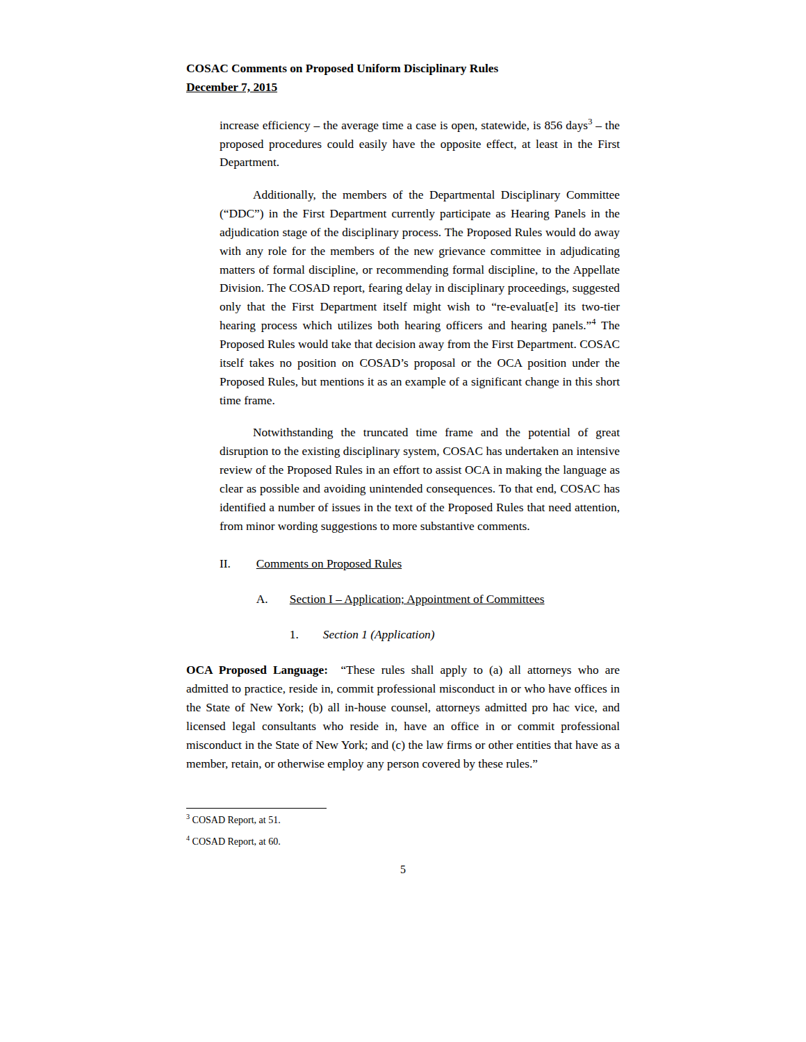COSAC Comments on Proposed Uniform Disciplinary Rules
December 7, 2015
increase efficiency – the average time a case is open, statewide, is 856 days3 – the proposed procedures could easily have the opposite effect, at least in the First Department.
Additionally, the members of the Departmental Disciplinary Committee (“DDC”) in the First Department currently participate as Hearing Panels in the adjudication stage of the disciplinary process. The Proposed Rules would do away with any role for the members of the new grievance committee in adjudicating matters of formal discipline, or recommending formal discipline, to the Appellate Division. The COSAD report, fearing delay in disciplinary proceedings, suggested only that the First Department itself might wish to “re-evaluat[e] its two-tier hearing process which utilizes both hearing officers and hearing panels.”4 The Proposed Rules would take that decision away from the First Department. COSAC itself takes no position on COSAD’s proposal or the OCA position under the Proposed Rules, but mentions it as an example of a significant change in this short time frame.
Notwithstanding the truncated time frame and the potential of great disruption to the existing disciplinary system, COSAC has undertaken an intensive review of the Proposed Rules in an effort to assist OCA in making the language as clear as possible and avoiding unintended consequences. To that end, COSAC has identified a number of issues in the text of the Proposed Rules that need attention, from minor wording suggestions to more substantive comments.
II. Comments on Proposed Rules
A. Section I – Application; Appointment of Committees
1. Section 1 (Application)
OCA Proposed Language: “These rules shall apply to (a) all attorneys who are admitted to practice, reside in, commit professional misconduct in or who have offices in the State of New York; (b) all in-house counsel, attorneys admitted pro hac vice, and licensed legal consultants who reside in, have an office in or commit professional misconduct in the State of New York; and (c) the law firms or other entities that have as a member, retain, or otherwise employ any person covered by these rules.”
3 COSAD Report, at 51.
4 COSAD Report, at 60.
5